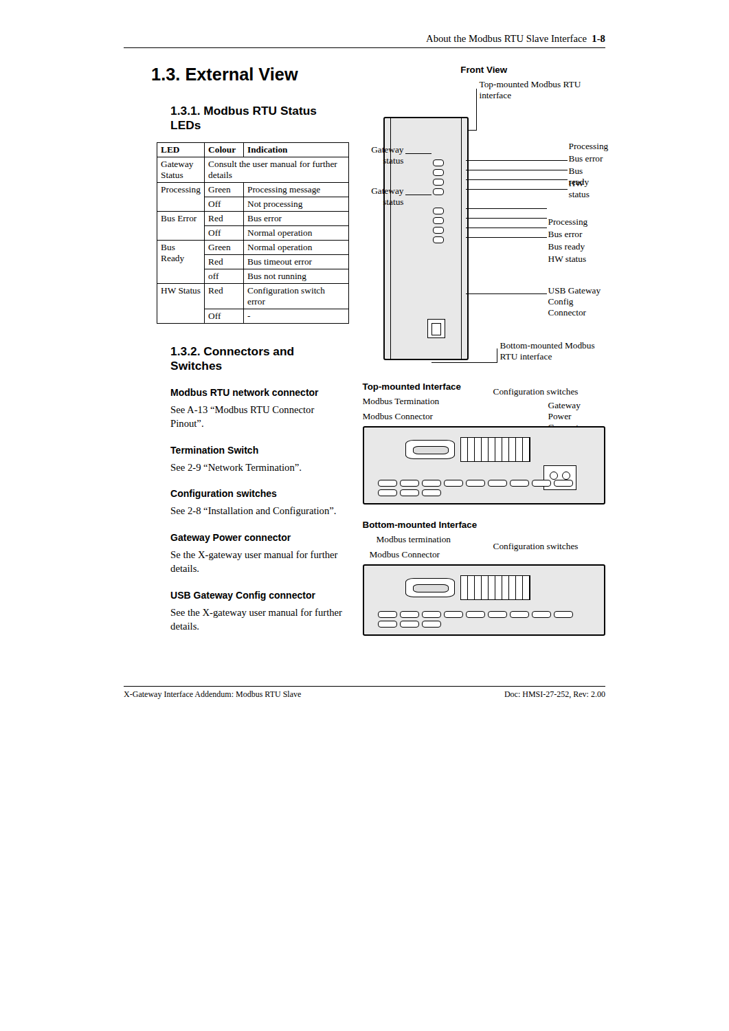About the Modbus RTU Slave Interface 1-8
1.3. External View
1.3.1. Modbus RTU Status LEDs
| LED | Colour | Indication |
| --- | --- | --- |
| Gateway Status | Consult the user manual for further details |
| Processing | Green | Processing message |
| Off | Not processing |
| Bus Error | Red | Bus error |
| Off | Normal operation |
| Bus Ready | Green | Normal operation |
| Red | Bus timeout error |
| off | Bus not running |
| HW Status | Red | Configuration switch error |
| Off | - |
1.3.2. Connectors and Switches
Modbus RTU network connector
See A-13 “Modbus RTU Connector Pinout”.
Termination Switch
See 2-9 “Network Termination”.
Configuration switches
See 2-8 “Installation and Configuration”.
Gateway Power connector
Se the X-gateway user manual for further details.
USB Gateway Config connector
See the X-gateway user manual for further details.
Front View
Top-mounted Modbus RTU
interface
Gateway
status
Gateway
status
Processing
Bus error
Bus ready
HW status
Processing
Bus error
Bus ready
HW status
USB Gateway
Config Connector
Bottom-mounted Modbus
RTU interface
Top-mounted Interface
Modbus Termination
Configuration switches
Modbus Connector
Gateway Power
Connector
Bottom-mounted Interface
Modbus termination
Configuration switches
Modbus Connector
X-Gateway Interface Addendum: Modbus RTU Slave Doc: HMSI-27-252, Rev: 2.00